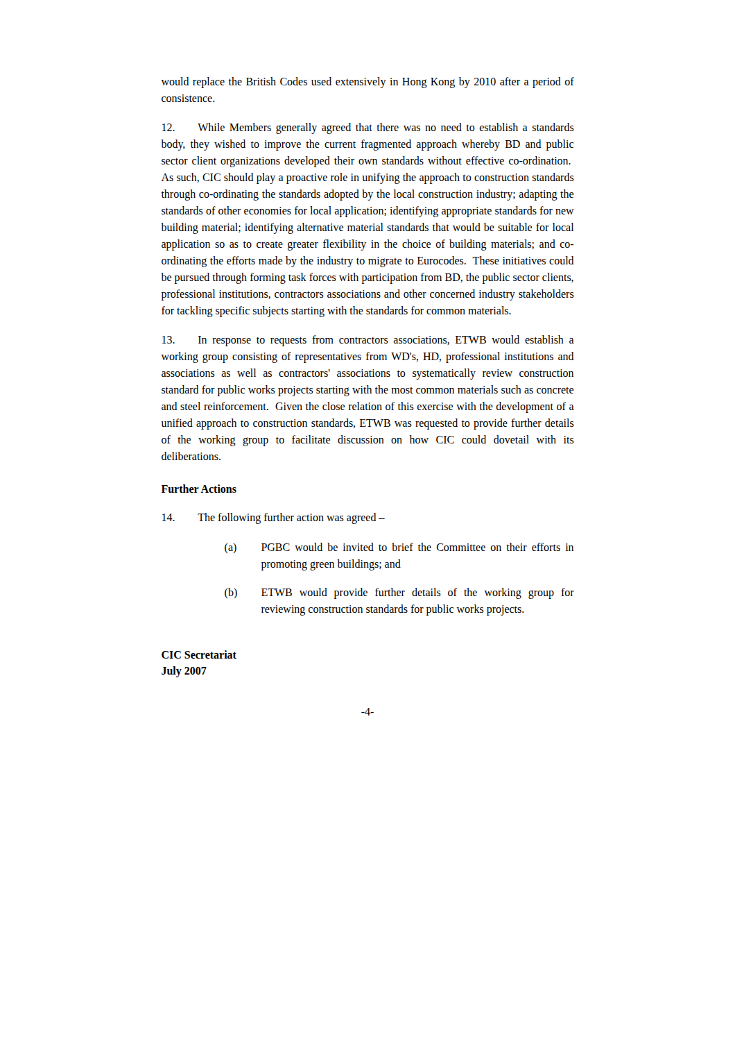would replace the British Codes used extensively in Hong Kong by 2010 after a period of consistence.
12. While Members generally agreed that there was no need to establish a standards body, they wished to improve the current fragmented approach whereby BD and public sector client organizations developed their own standards without effective co-ordination. As such, CIC should play a proactive role in unifying the approach to construction standards through co-ordinating the standards adopted by the local construction industry; adapting the standards of other economies for local application; identifying appropriate standards for new building material; identifying alternative material standards that would be suitable for local application so as to create greater flexibility in the choice of building materials; and co-ordinating the efforts made by the industry to migrate to Eurocodes. These initiatives could be pursued through forming task forces with participation from BD, the public sector clients, professional institutions, contractors associations and other concerned industry stakeholders for tackling specific subjects starting with the standards for common materials.
13. In response to requests from contractors associations, ETWB would establish a working group consisting of representatives from WD's, HD, professional institutions and associations as well as contractors' associations to systematically review construction standard for public works projects starting with the most common materials such as concrete and steel reinforcement. Given the close relation of this exercise with the development of a unified approach to construction standards, ETWB was requested to provide further details of the working group to facilitate discussion on how CIC could dovetail with its deliberations.
Further Actions
14. The following further action was agreed –
(a) PGBC would be invited to brief the Committee on their efforts in promoting green buildings; and
(b) ETWB would provide further details of the working group for reviewing construction standards for public works projects.
CIC Secretariat
July 2007
-4-